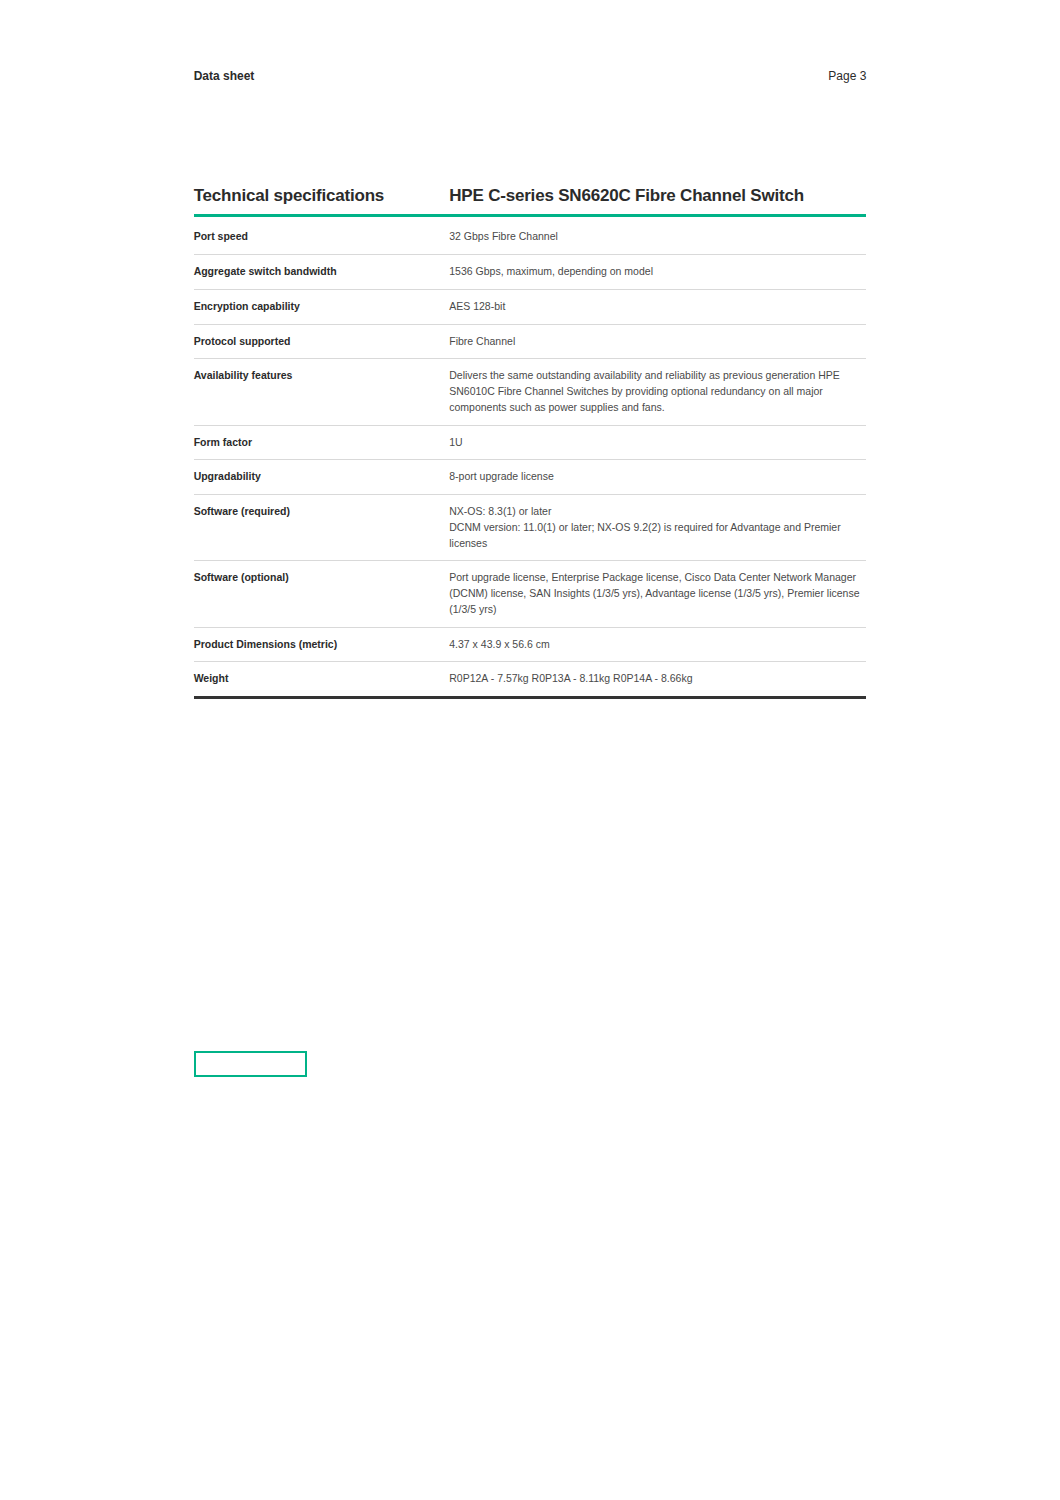Data sheet
Page 3
Technical specifications
HPE C-series SN6620C Fibre Channel Switch
| Port speed | 32 Gbps Fibre Channel |
| Aggregate switch bandwidth | 1536 Gbps, maximum, depending on model |
| Encryption capability | AES 128-bit |
| Protocol supported | Fibre Channel |
| Availability features | Delivers the same outstanding availability and reliability as previous generation HPE SN6010C Fibre Channel Switches by providing optional redundancy on all major components such as power supplies and fans. |
| Form factor | 1U |
| Upgradability | 8-port upgrade license |
| Software (required) | NX-OS: 8.3(1) or later DCNM version: 11.0(1) or later; NX-OS 9.2(2) is required for Advantage and Premier licenses |
| Software (optional) | Port upgrade license, Enterprise Package license, Cisco Data Center Network Manager (DCNM) license, SAN Insights (1/3/5 yrs), Advantage license (1/3/5 yrs), Premier license (1/3/5 yrs) |
| Product Dimensions (metric) | 4.37 x 43.9 x 56.6 cm |
| Weight | R0P12A - 7.57kg R0P13A - 8.11kg R0P14A - 8.66kg |